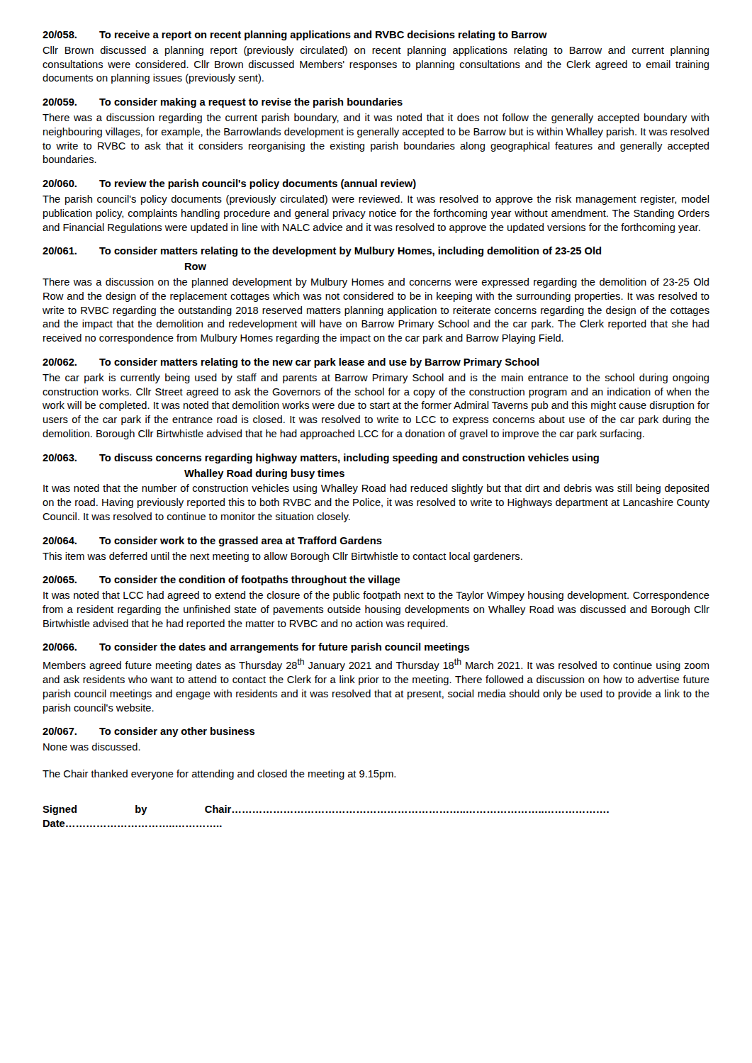20/058. To receive a report on recent planning applications and RVBC decisions relating to Barrow
Cllr Brown discussed a planning report (previously circulated) on recent planning applications relating to Barrow and current planning consultations were considered. Cllr Brown discussed Members' responses to planning consultations and the Clerk agreed to email training documents on planning issues (previously sent).
20/059. To consider making a request to revise the parish boundaries
There was a discussion regarding the current parish boundary, and it was noted that it does not follow the generally accepted boundary with neighbouring villages, for example, the Barrowlands development is generally accepted to be Barrow but is within Whalley parish. It was resolved to write to RVBC to ask that it considers reorganising the existing parish boundaries along geographical features and generally accepted boundaries.
20/060. To review the parish council's policy documents (annual review)
The parish council's policy documents (previously circulated) were reviewed. It was resolved to approve the risk management register, model publication policy, complaints handling procedure and general privacy notice for the forthcoming year without amendment. The Standing Orders and Financial Regulations were updated in line with NALC advice and it was resolved to approve the updated versions for the forthcoming year.
20/061. To consider matters relating to the development by Mulbury Homes, including demolition of 23-25 Old
Row
There was a discussion on the planned development by Mulbury Homes and concerns were expressed regarding the demolition of 23-25 Old Row and the design of the replacement cottages which was not considered to be in keeping with the surrounding properties. It was resolved to write to RVBC regarding the outstanding 2018 reserved matters planning application to reiterate concerns regarding the design of the cottages and the impact that the demolition and redevelopment will have on Barrow Primary School and the car park. The Clerk reported that she had received no correspondence from Mulbury Homes regarding the impact on the car park and Barrow Playing Field.
20/062. To consider matters relating to the new car park lease and use by Barrow Primary School
The car park is currently being used by staff and parents at Barrow Primary School and is the main entrance to the school during ongoing construction works. Cllr Street agreed to ask the Governors of the school for a copy of the construction program and an indication of when the work will be completed. It was noted that demolition works were due to start at the former Admiral Taverns pub and this might cause disruption for users of the car park if the entrance road is closed. It was resolved to write to LCC to express concerns about use of the car park during the demolition. Borough Cllr Birtwhistle advised that he had approached LCC for a donation of gravel to improve the car park surfacing.
20/063. To discuss concerns regarding highway matters, including speeding and construction vehicles using
Whalley Road during busy times
It was noted that the number of construction vehicles using Whalley Road had reduced slightly but that dirt and debris was still being deposited on the road. Having previously reported this to both RVBC and the Police, it was resolved to write to Highways department at Lancashire County Council. It was resolved to continue to monitor the situation closely.
20/064. To consider work to the grassed area at Trafford Gardens
This item was deferred until the next meeting to allow Borough Cllr Birtwhistle to contact local gardeners.
20/065. To consider the condition of footpaths throughout the village
It was noted that LCC had agreed to extend the closure of the public footpath next to the Taylor Wimpey housing development. Correspondence from a resident regarding the unfinished state of pavements outside housing developments on Whalley Road was discussed and Borough Cllr Birtwhistle advised that he had reported the matter to RVBC and no action was required.
20/066. To consider the dates and arrangements for future parish council meetings
Members agreed future meeting dates as Thursday 28th January 2021 and Thursday 18th March 2021. It was resolved to continue using zoom and ask residents who want to attend to contact the Clerk for a link prior to the meeting. There followed a discussion on how to advertise future parish council meetings and engage with residents and it was resolved that at present, social media should only be used to provide a link to the parish council's website.
20/067. To consider any other business
None was discussed.
The Chair thanked everyone for attending and closed the meeting at 9.15pm.
Signed by Chair…………………………………………………………..…………………..………………. Date…………………………..…………..